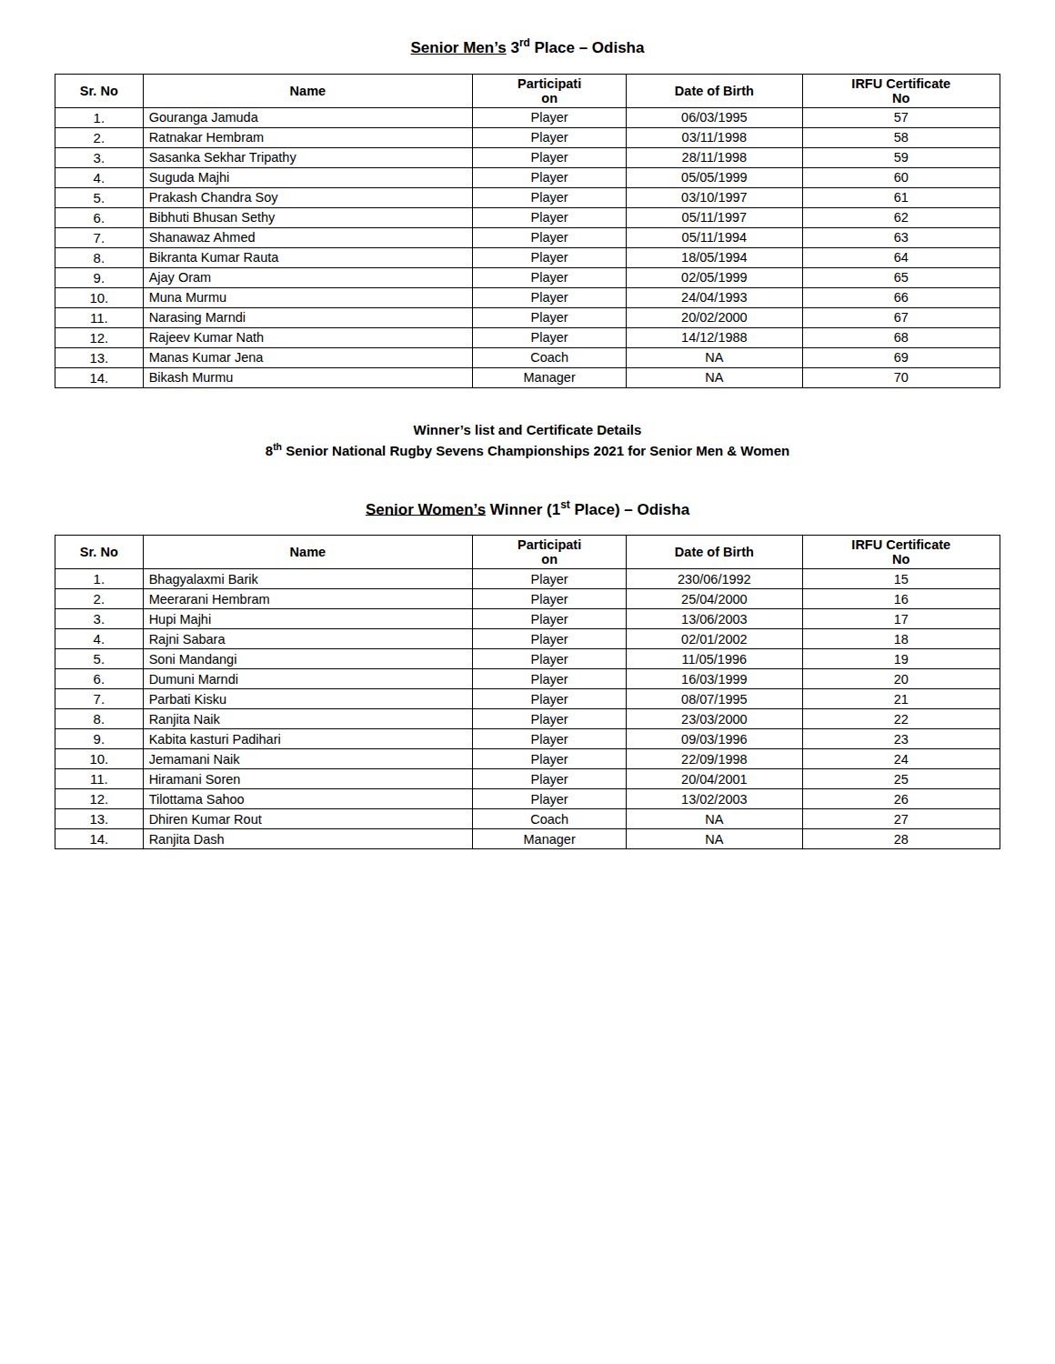Senior Men’s 3rd Place – Odisha
| Sr. No | Name | Participati on | Date of Birth | IRFU Certificate No |
| --- | --- | --- | --- | --- |
| 1. | Gouranga Jamuda | Player | 06/03/1995 | 57 |
| 2. | Ratnakar Hembram | Player | 03/11/1998 | 58 |
| 3. | Sasanka Sekhar Tripathy | Player | 28/11/1998 | 59 |
| 4. | Suguda Majhi | Player | 05/05/1999 | 60 |
| 5. | Prakash Chandra Soy | Player | 03/10/1997 | 61 |
| 6. | Bibhuti Bhusan Sethy | Player | 05/11/1997 | 62 |
| 7. | Shanawaz Ahmed | Player | 05/11/1994 | 63 |
| 8. | Bikranta Kumar Rauta | Player | 18/05/1994 | 64 |
| 9. | Ajay Oram | Player | 02/05/1999 | 65 |
| 10. | Muna Murmu | Player | 24/04/1993 | 66 |
| 11. | Narasing Marndi | Player | 20/02/2000 | 67 |
| 12. | Rajeev Kumar Nath | Player | 14/12/1988 | 68 |
| 13. | Manas Kumar Jena | Coach | NA | 69 |
| 14. | Bikash Murmu | Manager | NA | 70 |
Winner’s list and Certificate Details
8th Senior National Rugby Sevens Championships 2021 for Senior Men & Women
Senior Women’s Winner (1st Place) – Odisha
| Sr. No | Name | Participati on | Date of Birth | IRFU Certificate No |
| --- | --- | --- | --- | --- |
| 1. | Bhagyalaxmi Barik | Player | 230/06/1992 | 15 |
| 2. | Meerarani Hembram | Player | 25/04/2000 | 16 |
| 3. | Hupi Majhi | Player | 13/06/2003 | 17 |
| 4. | Rajni Sabara | Player | 02/01/2002 | 18 |
| 5. | Soni Mandangi | Player | 11/05/1996 | 19 |
| 6. | Dumuni Marndi | Player | 16/03/1999 | 20 |
| 7. | Parbati Kisku | Player | 08/07/1995 | 21 |
| 8. | Ranjita Naik | Player | 23/03/2000 | 22 |
| 9. | Kabita kasturi Padihari | Player | 09/03/1996 | 23 |
| 10. | Jemamani Naik | Player | 22/09/1998 | 24 |
| 11. | Hiramani Soren | Player | 20/04/2001 | 25 |
| 12. | Tilottama Sahoo | Player | 13/02/2003 | 26 |
| 13. | Dhiren Kumar Rout | Coach | NA | 27 |
| 14. | Ranjita Dash | Manager | NA | 28 |